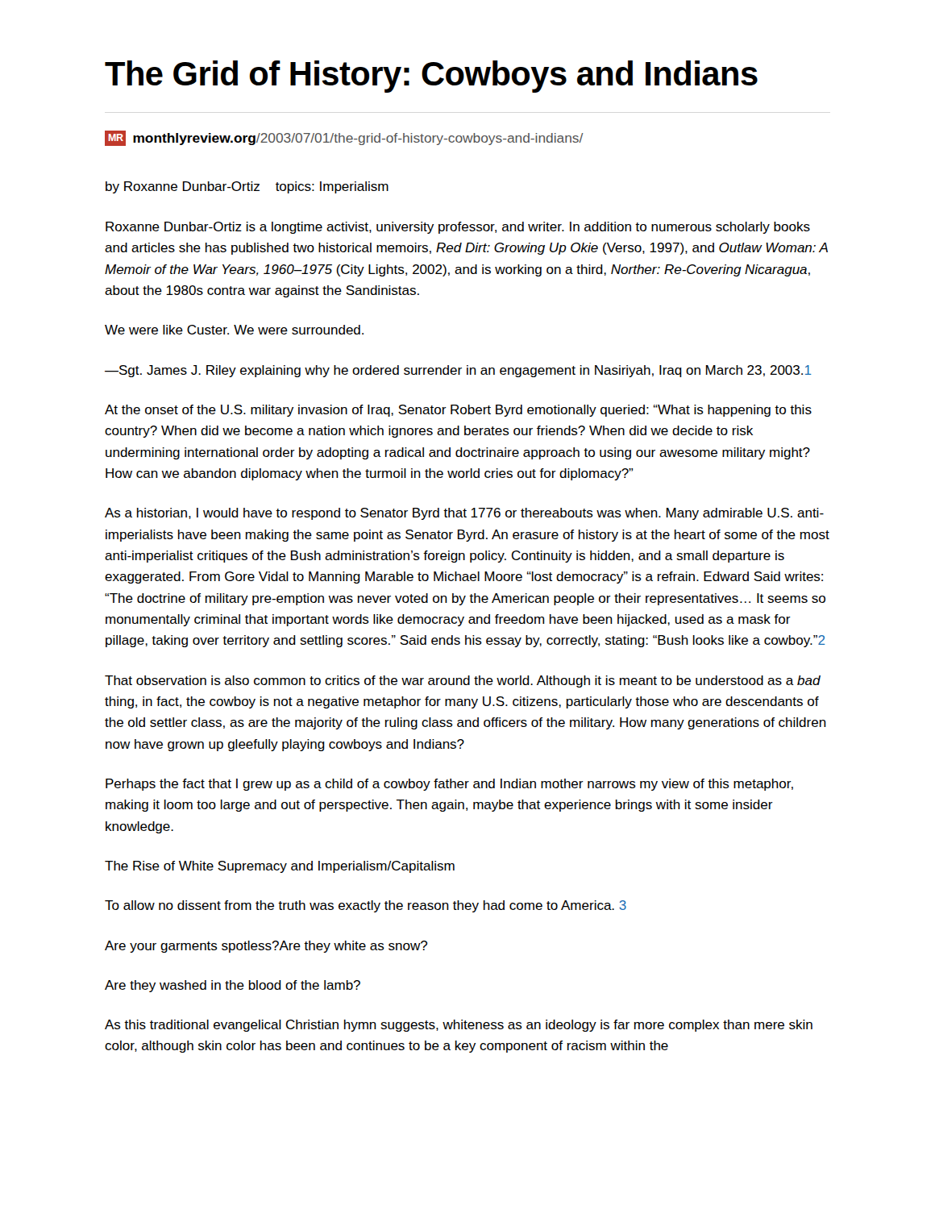The Grid of History: Cowboys and Indians
MR monthlyreview.org/2003/07/01/the-grid-of-history-cowboys-and-indians/
by Roxanne Dunbar-Ortiz topics: Imperialism
Roxanne Dunbar-Ortiz is a longtime activist, university professor, and writer. In addition to numerous scholarly books and articles she has published two historical memoirs, Red Dirt: Growing Up Okie (Verso, 1997), and Outlaw Woman: A Memoir of the War Years, 1960–1975 (City Lights, 2002), and is working on a third, Norther: Re-Covering Nicaragua, about the 1980s contra war against the Sandinistas.
We were like Custer. We were surrounded.
—Sgt. James J. Riley explaining why he ordered surrender in an engagement in Nasiriyah, Iraq on March 23, 2003.1
At the onset of the U.S. military invasion of Iraq, Senator Robert Byrd emotionally queried: “What is happening to this country? When did we become a nation which ignores and berates our friends? When did we decide to risk undermining international order by adopting a radical and doctrinaire approach to using our awesome military might? How can we abandon diplomacy when the turmoil in the world cries out for diplomacy?”
As a historian, I would have to respond to Senator Byrd that 1776 or thereabouts was when. Many admirable U.S. anti-imperialists have been making the same point as Senator Byrd. An erasure of history is at the heart of some of the most anti-imperialist critiques of the Bush administration’s foreign policy. Continuity is hidden, and a small departure is exaggerated. From Gore Vidal to Manning Marable to Michael Moore “lost democracy” is a refrain. Edward Said writes: “The doctrine of military pre-emption was never voted on by the American people or their representatives… It seems so monumentally criminal that important words like democracy and freedom have been hijacked, used as a mask for pillage, taking over territory and settling scores.” Said ends his essay by, correctly, stating: “Bush looks like a cowboy.”2
That observation is also common to critics of the war around the world. Although it is meant to be understood as a bad thing, in fact, the cowboy is not a negative metaphor for many U.S. citizens, particularly those who are descendants of the old settler class, as are the majority of the ruling class and officers of the military. How many generations of children now have grown up gleefully playing cowboys and Indians?
Perhaps the fact that I grew up as a child of a cowboy father and Indian mother narrows my view of this metaphor, making it loom too large and out of perspective. Then again, maybe that experience brings with it some insider knowledge.
The Rise of White Supremacy and Imperialism/Capitalism
To allow no dissent from the truth was exactly the reason they had come to America. 3
Are your garments spotless?Are they white as snow?
Are they washed in the blood of the lamb?
As this traditional evangelical Christian hymn suggests, whiteness as an ideology is far more complex than mere skin color, although skin color has been and continues to be a key component of racism within the